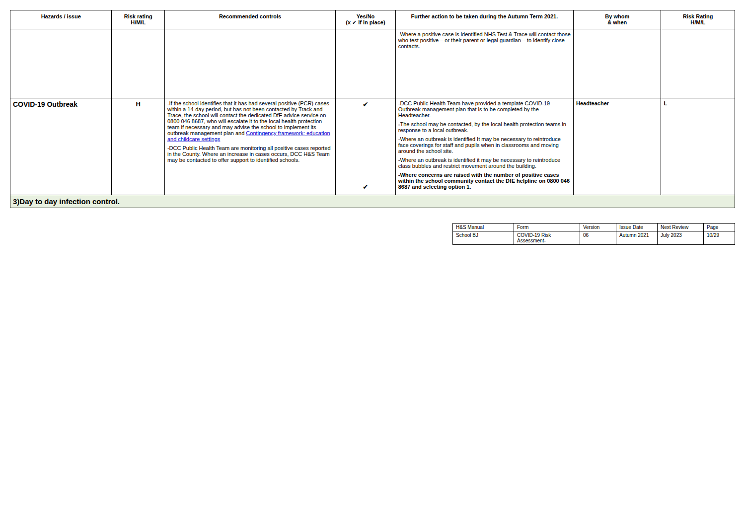| Hazards / issue | Risk rating H/M/L | Recommended controls | Yes/No (x ✓ if in place) | Further action to be taken during the Autumn Term 2021. | By whom & when | Risk Rating H/M/L |
| --- | --- | --- | --- | --- | --- | --- |
| | | | | -Where a positive case is identified NHS Test & Trace will contact those who test positive – or their parent or legal guardian – to identify close contacts. | | |
| COVID-19 Outbreak | H | -If the school identifies that it has had several positive (PCR) cases within a 14-day period, but has not been contacted by Track and Trace, the school will contact the dedicated DfE advice service on 0800 046 8687, who will escalate it to the local health protection team if necessary and may advise the school to implement its outbreak management plan and Contingency framework: education and childcare settings -DCC Public Health Team are monitoring all positive cases reported in the County. Where an increase in cases occurs, DCC H&S Team may be contacted to offer support to identified schools. | ✔ ✔ | -DCC Public Health Team have provided a template COVID-19 Outbreak management plan that is to be completed by the Headteacher. - The school may be contacted, by the local health protection teams in response to a local outbreak. -Where an outbreak is identified It may be necessary to reintroduce face coverings for staff and pupils when in classrooms and moving around the school site. -Where an outbreak is identified it may be necessary to reintroduce class bubbles and restrict movement around the building. -Where concerns are raised with the number of positive cases within the school community contact the DfE helpline on 0800 046 8687 and selecting option 1. | Headteacher | L |
| 3)Day to day infection control. |
| H&S Manual | Form | Version | Issue Date | Next Review | Page |
| School BJ | COVID-19 Risk Assessment- | 06 | Autumn 2021 | July 2023 | 10/29 |